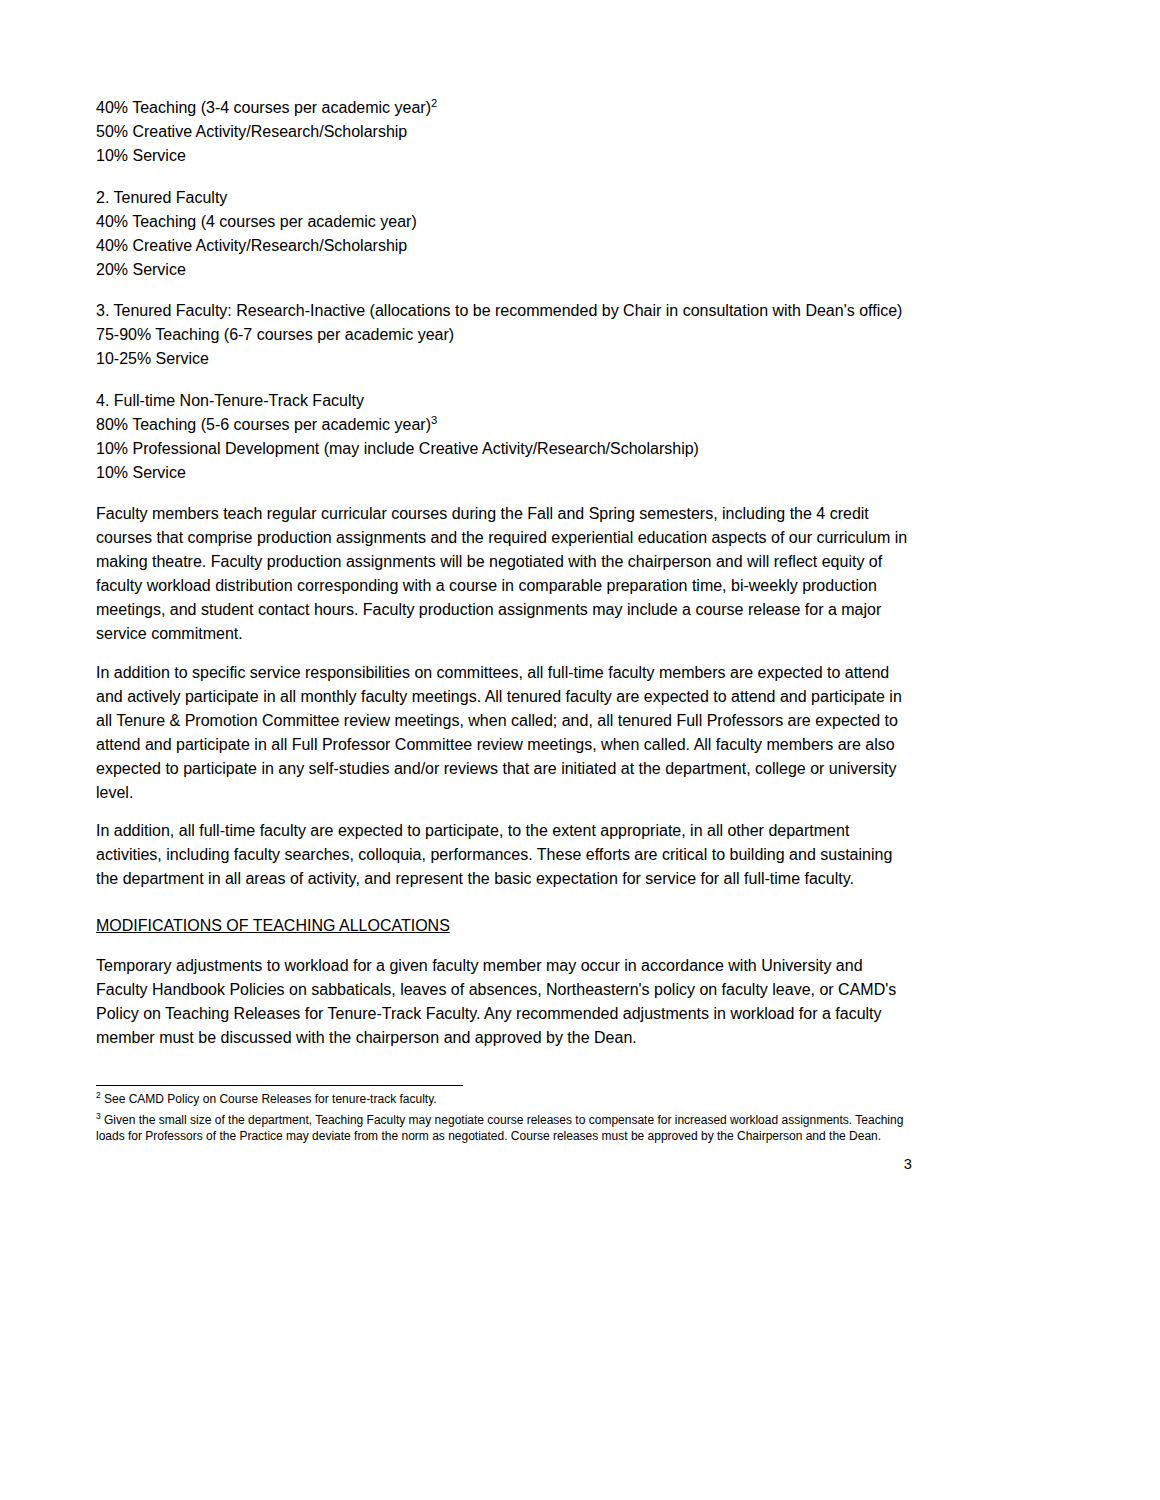40% Teaching (3-4 courses per academic year)2
50% Creative Activity/Research/Scholarship
10% Service
2. Tenured Faculty
40% Teaching (4 courses per academic year)
40% Creative Activity/Research/Scholarship
20% Service
3. Tenured Faculty: Research-Inactive (allocations to be recommended by Chair in consultation with Dean's office)
75-90% Teaching (6-7 courses per academic year)
10-25% Service
4. Full-time Non-Tenure-Track Faculty
80% Teaching (5-6 courses per academic year)3
10% Professional Development (may include Creative Activity/Research/Scholarship)
10% Service
Faculty members teach regular curricular courses during the Fall and Spring semesters, including the 4 credit courses that comprise production assignments and the required experiential education aspects of our curriculum in making theatre. Faculty production assignments will be negotiated with the chairperson and will reflect equity of faculty workload distribution corresponding with a course in comparable preparation time, bi-weekly production meetings, and student contact hours. Faculty production assignments may include a course release for a major service commitment.
In addition to specific service responsibilities on committees, all full-time faculty members are expected to attend and actively participate in all monthly faculty meetings. All tenured faculty are expected to attend and participate in all Tenure & Promotion Committee review meetings, when called; and, all tenured Full Professors are expected to attend and participate in all Full Professor Committee review meetings, when called. All faculty members are also expected to participate in any self-studies and/or reviews that are initiated at the department, college or university level.
In addition, all full-time faculty are expected to participate, to the extent appropriate, in all other department activities, including faculty searches, colloquia, performances. These efforts are critical to building and sustaining the department in all areas of activity, and represent the basic expectation for service for all full-time faculty.
MODIFICATIONS OF TEACHING ALLOCATIONS
Temporary adjustments to workload for a given faculty member may occur in accordance with University and Faculty Handbook Policies on sabbaticals, leaves of absences, Northeastern's policy on faculty leave, or CAMD's Policy on Teaching Releases for Tenure-Track Faculty. Any recommended adjustments in workload for a faculty member must be discussed with the chairperson and approved by the Dean.
2 See CAMD Policy on Course Releases for tenure-track faculty.
3 Given the small size of the department, Teaching Faculty may negotiate course releases to compensate for increased workload assignments. Teaching loads for Professors of the Practice may deviate from the norm as negotiated. Course releases must be approved by the Chairperson and the Dean.
3